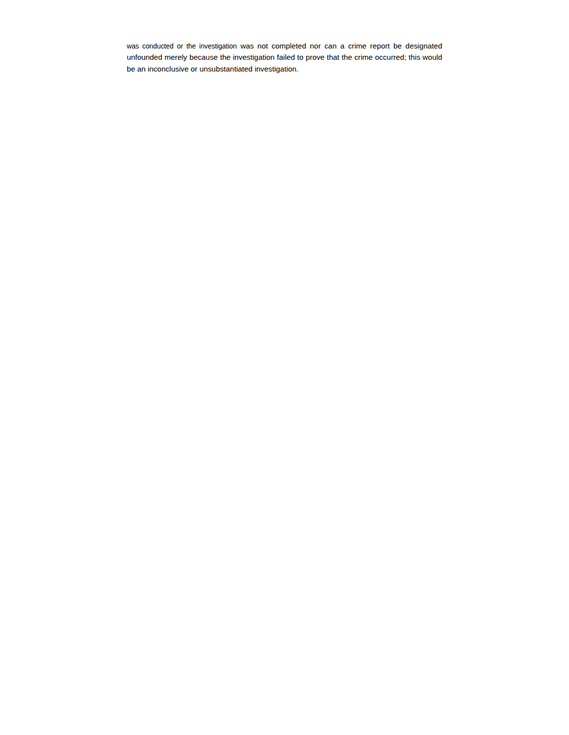was conducted or the investigation was not completed nor can a crime report be designated unfounded merely because the investigation failed to prove that the crime occurred; this would be an inconclusive or unsubstantiated investigation.